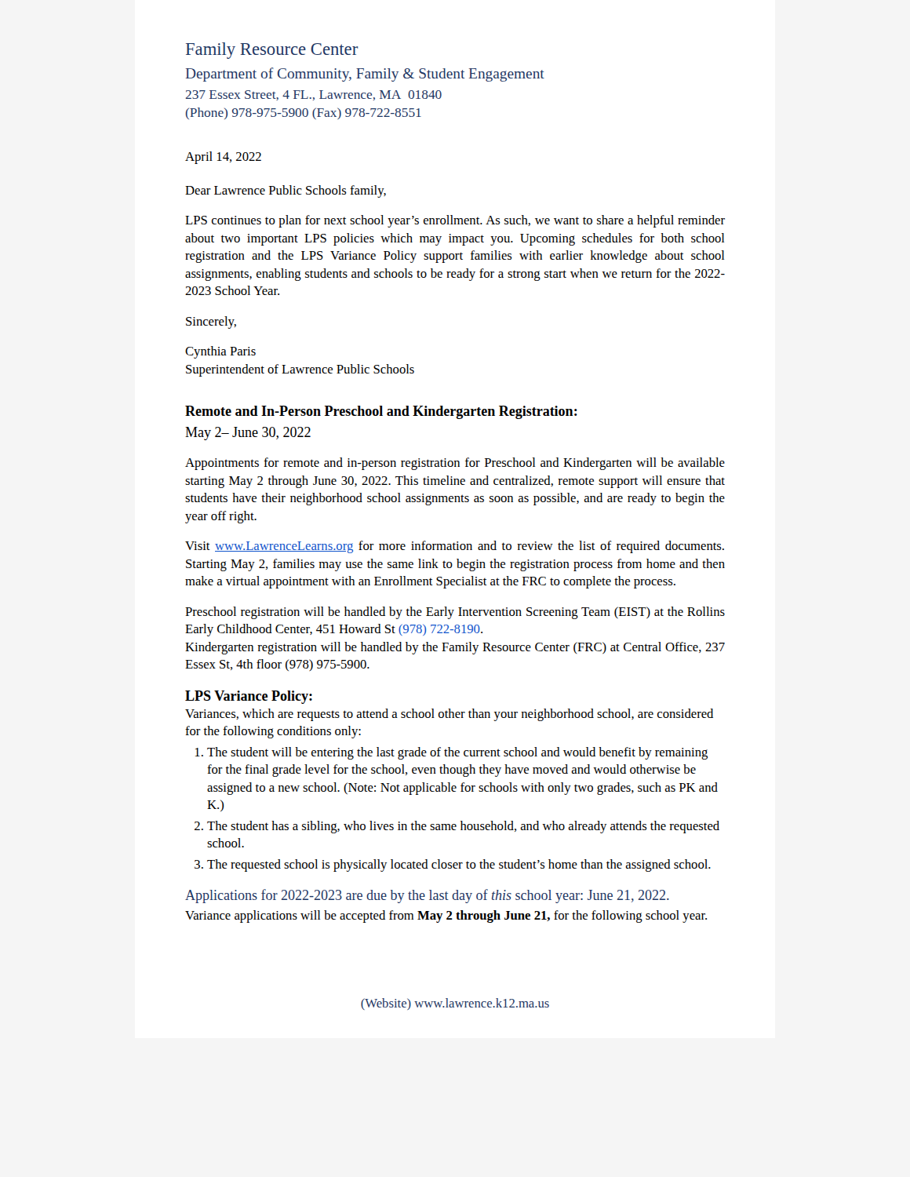Family Resource Center
Department of Community, Family & Student Engagement
237 Essex Street, 4 FL., Lawrence, MA 01840
(Phone) 978-975-5900 (Fax) 978-722-8551
April 14, 2022
Dear Lawrence Public Schools family,
LPS continues to plan for next school year’s enrollment. As such, we want to share a helpful reminder about two important LPS policies which may impact you. Upcoming schedules for both school registration and the LPS Variance Policy support families with earlier knowledge about school assignments, enabling students and schools to be ready for a strong start when we return for the 2022-2023 School Year.
Sincerely,
Cynthia Paris
Superintendent of Lawrence Public Schools
Remote and In-Person Preschool and Kindergarten Registration:
May 2– June 30, 2022
Appointments for remote and in-person registration for Preschool and Kindergarten will be available starting May 2 through June 30, 2022. This timeline and centralized, remote support will ensure that students have their neighborhood school assignments as soon as possible, and are ready to begin the year off right.
Visit www.LawrenceLearns.org for more information and to review the list of required documents. Starting May 2, families may use the same link to begin the registration process from home and then make a virtual appointment with an Enrollment Specialist at the FRC to complete the process.
Preschool registration will be handled by the Early Intervention Screening Team (EIST) at the Rollins Early Childhood Center, 451 Howard St (978) 722-8190.
Kindergarten registration will be handled by the Family Resource Center (FRC) at Central Office, 237 Essex St, 4th floor (978) 975-5900.
LPS Variance Policy:
Variances, which are requests to attend a school other than your neighborhood school, are considered for the following conditions only:
The student will be entering the last grade of the current school and would benefit by remaining for the final grade level for the school, even though they have moved and would otherwise be assigned to a new school. (Note: Not applicable for schools with only two grades, such as PK and K.)
The student has a sibling, who lives in the same household, and who already attends the requested school.
The requested school is physically located closer to the student’s home than the assigned school.
Applications for 2022-2023 are due by the last day of this school year: June 21, 2022.
Variance applications will be accepted from May 2 through June 21, for the following school year.
(Website) www.lawrence.k12.ma.us